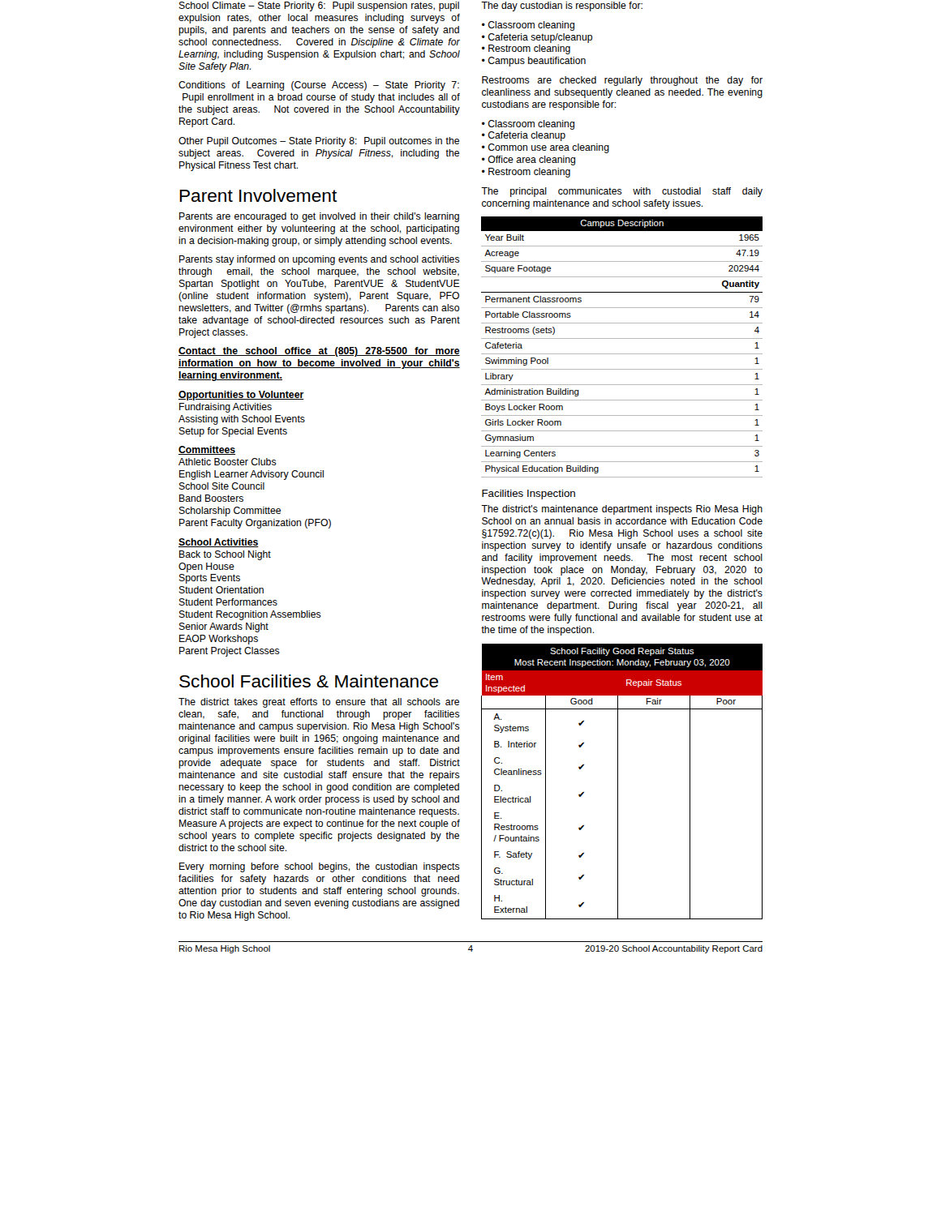School Climate – State Priority 6: Pupil suspension rates, pupil expulsion rates, other local measures including surveys of pupils, and parents and teachers on the sense of safety and school connectedness. Covered in Discipline & Climate for Learning, including Suspension & Expulsion chart; and School Site Safety Plan.
Conditions of Learning (Course Access) – State Priority 7: Pupil enrollment in a broad course of study that includes all of the subject areas. Not covered in the School Accountability Report Card.
Other Pupil Outcomes – State Priority 8: Pupil outcomes in the subject areas. Covered in Physical Fitness, including the Physical Fitness Test chart.
Parent Involvement
Parents are encouraged to get involved in their child's learning environment either by volunteering at the school, participating in a decision-making group, or simply attending school events.
Parents stay informed on upcoming events and school activities through email, the school marquee, the school website, Spartan Spotlight on YouTube, ParentVUE & StudentVUE (online student information system), Parent Square, PFO newsletters, and Twitter (@rmhs spartans). Parents can also take advantage of school-directed resources such as Parent Project classes.
Contact the school office at (805) 278-5500 for more information on how to become involved in your child's learning environment.
Opportunities to Volunteer
Fundraising Activities
Assisting with School Events
Setup for Special Events
Committees
Athletic Booster Clubs
English Learner Advisory Council
School Site Council
Band Boosters
Scholarship Committee
Parent Faculty Organization (PFO)
School Activities
Back to School Night
Open House
Sports Events
Student Orientation
Student Performances
Student Recognition Assemblies
Senior Awards Night
EAOP Workshops
Parent Project Classes
School Facilities & Maintenance
The district takes great efforts to ensure that all schools are clean, safe, and functional through proper facilities maintenance and campus supervision. Rio Mesa High School's original facilities were built in 1965; ongoing maintenance and campus improvements ensure facilities remain up to date and provide adequate space for students and staff. District maintenance and site custodial staff ensure that the repairs necessary to keep the school in good condition are completed in a timely manner. A work order process is used by school and district staff to communicate non-routine maintenance requests. Measure A projects are expect to continue for the next couple of school years to complete specific projects designated by the district to the school site.
Every morning before school begins, the custodian inspects facilities for safety hazards or other conditions that need attention prior to students and staff entering school grounds. One day custodian and seven evening custodians are assigned to Rio Mesa High School.
The day custodian is responsible for:
Classroom cleaning
Cafeteria setup/cleanup
Restroom cleaning
Campus beautification
Restrooms are checked regularly throughout the day for cleanliness and subsequently cleaned as needed. The evening custodians are responsible for:
Classroom cleaning
Cafeteria cleanup
Common use area cleaning
Office area cleaning
Restroom cleaning
The principal communicates with custodial staff daily concerning maintenance and school safety issues.
| Campus Description |
| --- |
| Year Built | 1965 |
| Acreage | 47.19 |
| Square Footage | 202944 |
| | Quantity |
| Permanent Classrooms | 79 |
| Portable Classrooms | 14 |
| Restrooms (sets) | 4 |
| Cafeteria | 1 |
| Swimming Pool | 1 |
| Library | 1 |
| Administration Building | 1 |
| Boys Locker Room | 1 |
| Girls Locker Room | 1 |
| Gymnasium | 1 |
| Learning Centers | 3 |
| Physical Education Building | 1 |
Facilities Inspection
The district's maintenance department inspects Rio Mesa High School on an annual basis in accordance with Education Code §17592.72(c)(1). Rio Mesa High School uses a school site inspection survey to identify unsafe or hazardous conditions and facility improvement needs. The most recent school inspection took place on Monday, February 03, 2020 to Wednesday, April 1, 2020. Deficiencies noted in the school inspection survey were corrected immediately by the district's maintenance department. During fiscal year 2020-21, all restrooms were fully functional and available for student use at the time of the inspection.
| School Facility Good Repair Status Most Recent Inspection: Monday, February 03, 2020 |
| --- |
| Item Inspected | Repair Status |
| | Good | Fair | Poor |
| A. Systems | ✔ | | |
| B. Interior | ✔ | | |
| C. Cleanliness | ✔ | | |
| D. Electrical | ✔ | | |
| E. Restrooms / Fountains | ✔ | | |
| F. Safety | ✔ | | |
| G. Structural | ✔ | | |
| H. External | ✔ | | |
Rio Mesa High School
4
2019-20 School Accountability Report Card